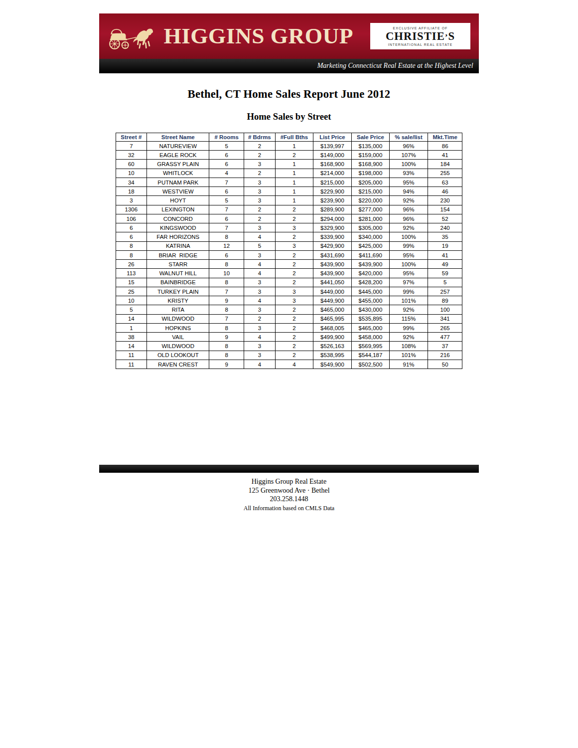HIGGINS GROUP
Exclusive Affiliate of
CHRISTIE’S
International Real Estate
Marketing Connecticut Real Estate at the Highest Level
Bethel, CT Home Sales Report June 2012
Home Sales by Street
| Street # | Street Name | # Rooms | # Bdrms | #Full Bths | List Price | Sale Price | % sale/list | Mkt.Time |
| --- | --- | --- | --- | --- | --- | --- | --- | --- |
| 7 | NATUREVIEW | 5 | 2 | 1 | $139,997 | $135,000 | 96% | 86 |
| 32 | EAGLE ROCK | 6 | 2 | 2 | $149,000 | $159,000 | 107% | 41 |
| 60 | GRASSY PLAIN | 6 | 3 | 1 | $168,900 | $168,900 | 100% | 184 |
| 10 | WHITLOCK | 4 | 2 | 1 | $214,000 | $198,000 | 93% | 255 |
| 34 | PUTNAM PARK | 7 | 3 | 1 | $215,000 | $205,000 | 95% | 63 |
| 18 | WESTVIEW | 6 | 3 | 1 | $229,900 | $215,000 | 94% | 46 |
| 3 | HOYT | 5 | 3 | 1 | $239,900 | $220,000 | 92% | 230 |
| 1306 | LEXINGTON | 7 | 2 | 2 | $289,900 | $277,000 | 96% | 154 |
| 106 | CONCORD | 6 | 2 | 2 | $294,000 | $281,000 | 96% | 52 |
| 6 | KINGSWOOD | 7 | 3 | 3 | $329,900 | $305,000 | 92% | 240 |
| 6 | FAR HORIZONS | 8 | 4 | 2 | $339,900 | $340,000 | 100% | 35 |
| 8 | KATRINA | 12 | 5 | 3 | $429,900 | $425,000 | 99% | 19 |
| 8 | BRIAR RIDGE | 6 | 3 | 2 | $431,690 | $411,690 | 95% | 41 |
| 26 | STARR | 8 | 4 | 2 | $439,900 | $439,900 | 100% | 49 |
| 113 | WALNUT HILL | 10 | 4 | 2 | $439,900 | $420,000 | 95% | 59 |
| 15 | BAINBRIDGE | 8 | 3 | 2 | $441,050 | $428,200 | 97% | 5 |
| 25 | TURKEY PLAIN | 7 | 3 | 3 | $449,000 | $445,000 | 99% | 257 |
| 10 | KRISTY | 9 | 4 | 3 | $449,900 | $455,000 | 101% | 89 |
| 5 | RITA | 8 | 3 | 2 | $465,000 | $430,000 | 92% | 100 |
| 14 | WILDWOOD | 7 | 2 | 2 | $465,995 | $535,895 | 115% | 341 |
| 1 | HOPKINS | 8 | 3 | 2 | $468,005 | $465,000 | 99% | 265 |
| 38 | VAIL | 9 | 4 | 2 | $499,900 | $458,000 | 92% | 477 |
| 14 | WILDWOOD | 8 | 3 | 2 | $526,163 | $569,995 | 108% | 37 |
| 11 | OLD LOOKOUT | 8 | 3 | 2 | $538,995 | $544,187 | 101% | 216 |
| 11 | RAVEN CREST | 9 | 4 | 4 | $549,900 | $502,500 | 91% | 50 |
Higgins Group Real Estate
125 Greenwood Ave · Bethel
203.258.1448
All Information based on CMLS Data